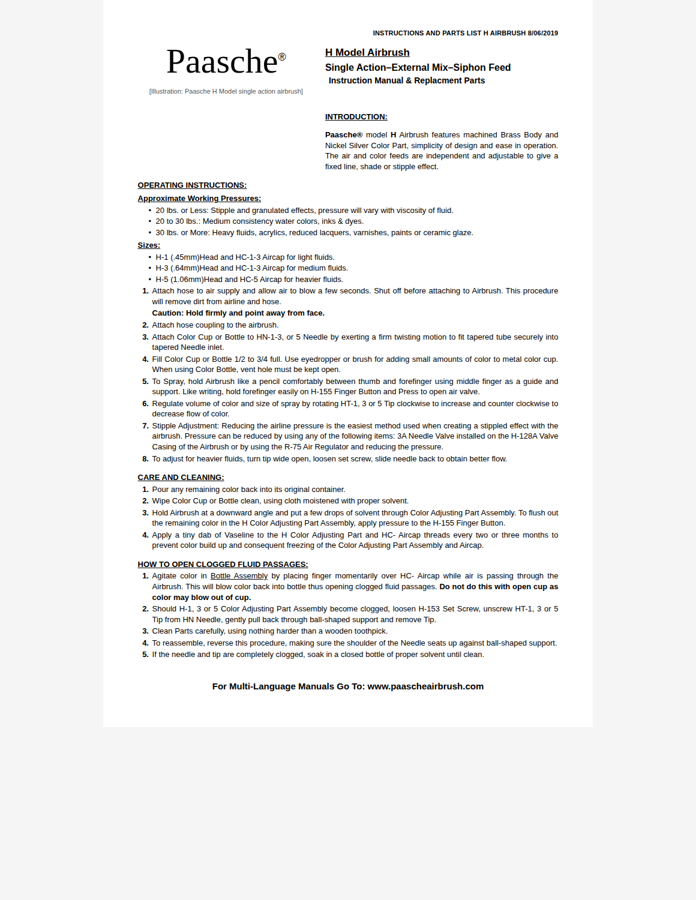INSTRUCTIONS AND PARTS LIST H AIRBRUSH 8/06/2019
Paasche®
[Illustration: Paasche H Model single action airbrush]
H Model Airbrush
Single Action–External Mix–Siphon Feed
Instruction Manual & Replacment Parts
INTRODUCTION:
Paasche® model H Airbrush features machined Brass Body and Nickel Silver Color Part, simplicity of design and ease in operation. The air and color feeds are independent and adjustable to give a fixed line, shade or stipple effect.
OPERATING INSTRUCTIONS:
Approximate Working Pressures:
20 lbs. or Less: Stipple and granulated effects, pressure will vary with viscosity of fluid.
20 to 30 lbs.: Medium consistency water colors, inks & dyes.
30 lbs. or More: Heavy fluids, acrylics, reduced lacquers, varnishes, paints or ceramic glaze.
Sizes:
H-1 (.45mm)Head and HC-1-3 Aircap for light fluids.
H-3 (.64mm)Head and HC-1-3 Aircap for medium fluids.
H-5 (1.06mm)Head and HC-5 Aircap for heavier fluids.
Attach hose to air supply and allow air to blow a few seconds. Shut off before attaching to Airbrush. This procedure will remove dirt from airline and hose. Caution: Hold firmly and point away from face.
Attach hose coupling to the airbrush.
Attach Color Cup or Bottle to HN-1-3, or 5 Needle by exerting a firm twisting motion to fit tapered tube securely into tapered Needle inlet.
Fill Color Cup or Bottle 1/2 to 3/4 full. Use eyedropper or brush for adding small amounts of color to metal color cup. When using Color Bottle, vent hole must be kept open.
To Spray, hold Airbrush like a pencil comfortably between thumb and forefinger using middle finger as a guide and support. Like writing, hold forefinger easily on H-155 Finger Button and Press to open air valve.
Regulate volume of color and size of spray by rotating HT-1, 3 or 5 Tip clockwise to increase and counter clockwise to decrease flow of color.
Stipple Adjustment: Reducing the airline pressure is the easiest method used when creating a stippled effect with the airbrush. Pressure can be reduced by using any of the following items: 3A Needle Valve installed on the H-128A Valve Casing of the Airbrush or by using the R-75 Air Regulator and reducing the pressure.
To adjust for heavier fluids, turn tip wide open, loosen set screw, slide needle back to obtain better flow.
CARE AND CLEANING:
Pour any remaining color back into its original container.
Wipe Color Cup or Bottle clean, using cloth moistened with proper solvent.
Hold Airbrush at a downward angle and put a few drops of solvent through Color Adjusting Part Assembly. To flush out the remaining color in the H Color Adjusting Part Assembly, apply pressure to the H-155 Finger Button.
Apply a tiny dab of Vaseline to the H Color Adjusting Part and HC- Aircap threads every two or three months to prevent color build up and consequent freezing of the Color Adjusting Part Assembly and Aircap.
HOW TO OPEN CLOGGED FLUID PASSAGES:
Agitate color in Bottle Assembly by placing finger momentarily over HC- Aircap while air is passing through the Airbrush. This will blow color back into bottle thus opening clogged fluid passages. Do not do this with open cup as color may blow out of cup.
Should H-1, 3 or 5 Color Adjusting Part Assembly become clogged, loosen H-153 Set Screw, unscrew HT-1, 3 or 5 Tip from HN Needle, gently pull back through ball-shaped support and remove Tip.
Clean Parts carefully, using nothing harder than a wooden toothpick.
To reassemble, reverse this procedure, making sure the shoulder of the Needle seats up against ball-shaped support.
If the needle and tip are completely clogged, soak in a closed bottle of proper solvent until clean.
For Multi-Language Manuals Go To: www.paascheairbrush.com